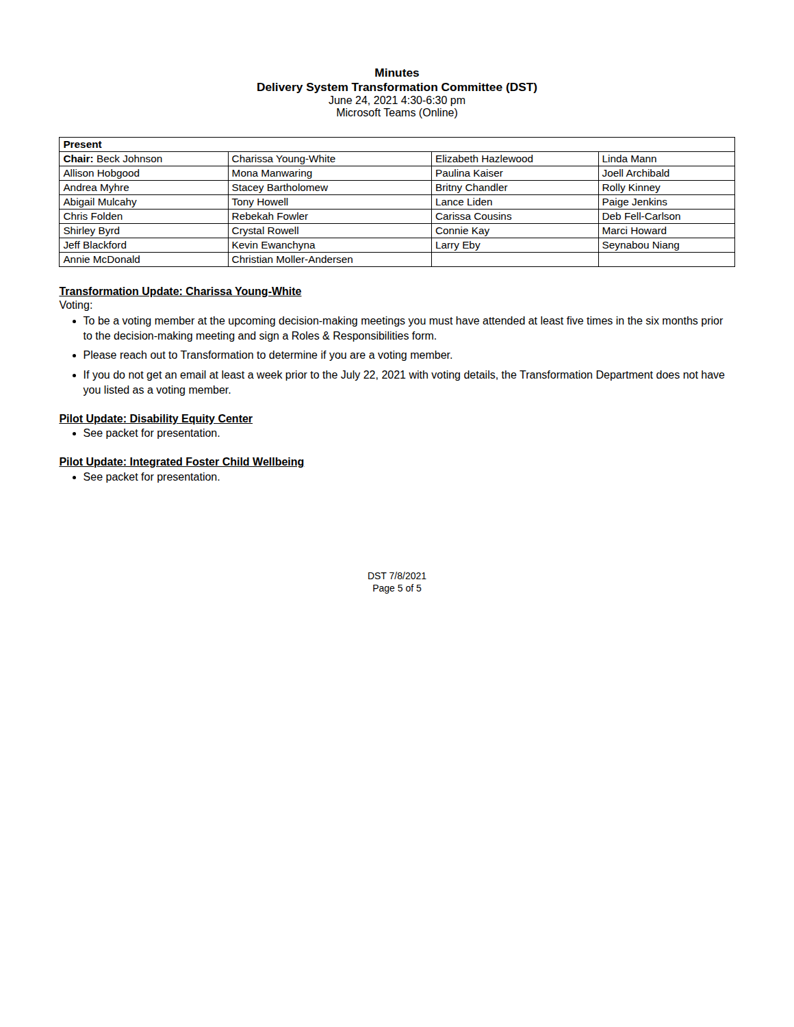Minutes
Delivery System Transformation Committee (DST)
June 24, 2021 4:30-6:30 pm
Microsoft Teams (Online)
| Present |
| --- |
| Chair: Beck Johnson | Charissa Young-White | Elizabeth Hazlewood | Linda Mann |
| Allison Hobgood | Mona Manwaring | Paulina Kaiser | Joell Archibald |
| Andrea Myhre | Stacey Bartholomew | Britny Chandler | Rolly Kinney |
| Abigail Mulcahy | Tony Howell | Lance Liden | Paige Jenkins |
| Chris Folden | Rebekah Fowler | Carissa Cousins | Deb Fell-Carlson |
| Shirley Byrd | Crystal Rowell | Connie Kay | Marci Howard |
| Jeff Blackford | Kevin Ewanchyna | Larry Eby | Seynabou Niang |
| Annie McDonald | Christian Moller-Andersen | | |
Transformation Update: Charissa Young-White
Voting:
To be a voting member at the upcoming decision-making meetings you must have attended at least five times in the six months prior to the decision-making meeting and sign a Roles & Responsibilities form.
Please reach out to Transformation to determine if you are a voting member.
If you do not get an email at least a week prior to the July 22, 2021 with voting details, the Transformation Department does not have you listed as a voting member.
Pilot Update: Disability Equity Center
See packet for presentation.
Pilot Update: Integrated Foster Child Wellbeing
See packet for presentation.
DST 7/8/2021
Page 5 of 5